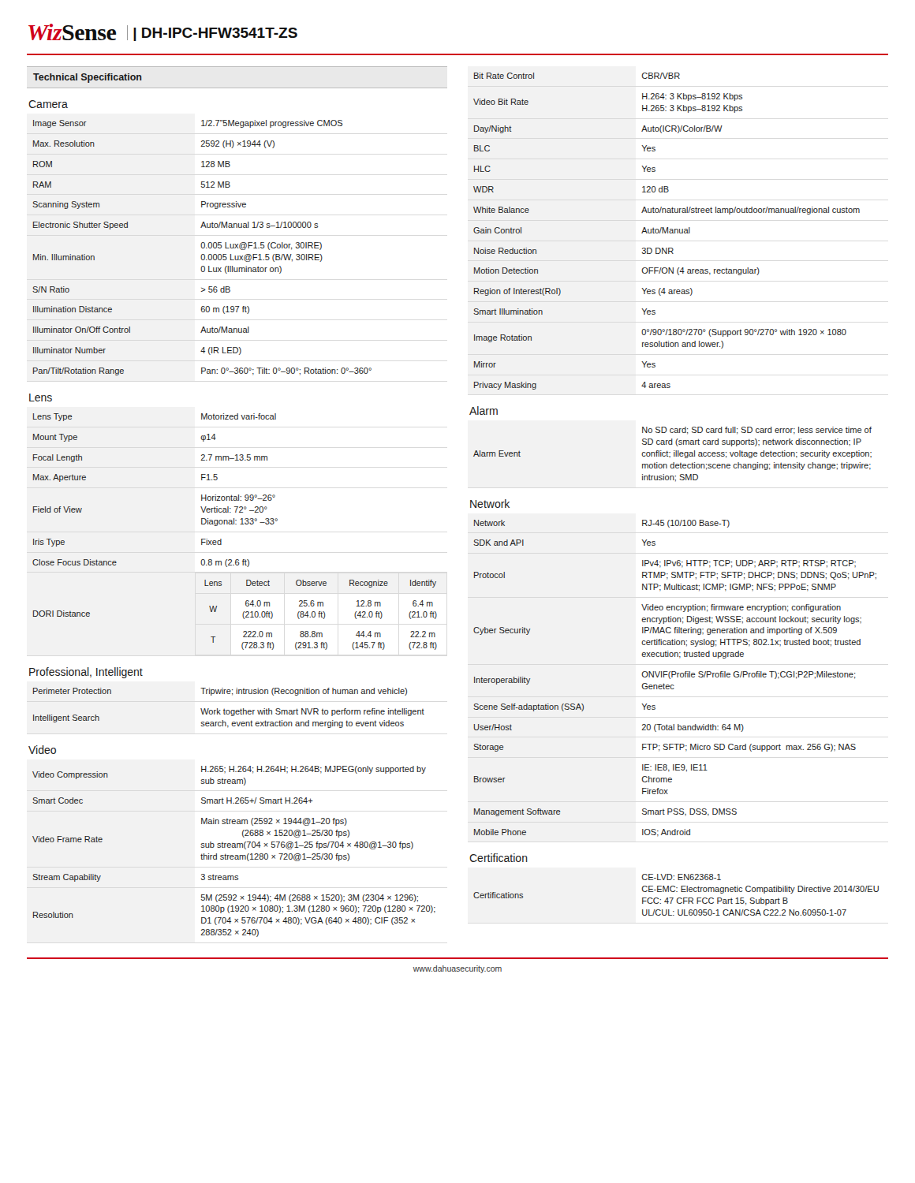Wiz Sense
| DH-IPC-HFW3541T-ZS
Technical Specification
Camera
| Image Sensor | 1/2.7”5Megapixel progressive CMOS |
| Max. Resolution | 2592 (H) ×1944 (V) |
| ROM | 128 MB |
| RAM | 512 MB |
| Scanning System | Progressive |
| Electronic Shutter Speed | Auto/Manual 1/3 s–1/100000 s |
| Min. Illumination | 0.005 Lux@F1.5 (Color, 30IRE) 0.0005 Lux@F1.5 (B/W, 30IRE) 0 Lux (Illuminator on) |
| S/N Ratio | > 56 dB |
| Illumination Distance | 60 m (197 ft) |
| Illuminator On/Off Control | Auto/Manual |
| Illuminator Number | 4 (IR LED) |
| Pan/Tilt/Rotation Range | Pan: 0°–360°; Tilt: 0°–90°; Rotation: 0°–360° |
Lens
| Lens Type | Motorized vari-focal |
| Mount Type | φ14 |
| Focal Length | 2.7 mm–13.5 mm |
| Max. Aperture | F1.5 |
| Field of View | Horizontal: 99°–26° Vertical: 72° –20° Diagonal: 133° –33° |
| Iris Type | Fixed |
| Close Focus Distance | 0.8 m (2.6 ft) |
| DORI Distance | / Lens / Detect / Observe / Recognize / Identify / / W / 64.0 m (210.0ft) / 25.6 m (84.0 ft) / 12.8 m (42.0 ft) / 6.4 m (21.0 ft) / / T / 222.0 m (728.3 ft) / 88.8m (291.3 ft) / 44.4 m (145.7 ft) / 22.2 m (72.8 ft) / |
Professional, Intelligent
| Perimeter Protection | Tripwire; intrusion (Recognition of human and vehicle) |
| Intelligent Search | Work together with Smart NVR to perform refine intelligent search, event extraction and merging to event videos |
Video
| Video Compression | H.265; H.264; H.264H; H.264B; MJPEG(only supported by sub stream) |
| Smart Codec | Smart H.265+/ Smart H.264+ |
| Video Frame Rate | Main stream (2592 × 1944@1–20 fps) (2688 × 1520@1–25/30 fps) sub stream(704 × 576@1–25 fps/704 × 480@1–30 fps) third stream(1280 × 720@1–25/30 fps) |
| Stream Capability | 3 streams |
| Resolution | 5M (2592 × 1944); 4M (2688 × 1520); 3M (2304 × 1296); 1080p (1920 × 1080); 1.3M (1280 × 960); 720p (1280 × 720); D1 (704 × 576/704 × 480); VGA (640 × 480); CIF (352 × 288/352 × 240) |
| Bit Rate Control | CBR/VBR |
| Video Bit Rate | H.264: 3 Kbps–8192 Kbps H.265: 3 Kbps–8192 Kbps |
| Day/Night | Auto(ICR)/Color/B/W |
| BLC | Yes |
| HLC | Yes |
| WDR | 120 dB |
| White Balance | Auto/natural/street lamp/outdoor/manual/regional custom |
| Gain Control | Auto/Manual |
| Noise Reduction | 3D DNR |
| Motion Detection | OFF/ON (4 areas, rectangular) |
| Region of Interest(RoI) | Yes (4 areas) |
| Smart Illumination | Yes |
| Image Rotation | 0°/90°/180°/270° (Support 90°/270° with 1920 × 1080 resolution and lower.) |
| Mirror | Yes |
| Privacy Masking | 4 areas |
Alarm
| Alarm Event | No SD card; SD card full; SD card error; less service time of SD card (smart card supports); network disconnection; IP conflict; illegal access; voltage detection; security exception; motion detection;scene changing; intensity change; tripwire; intrusion; SMD |
Network
| Network | RJ-45 (10/100 Base-T) |
| SDK and API | Yes |
| Protocol | IPv4; IPv6; HTTP; TCP; UDP; ARP; RTP; RTSP; RTCP; RTMP; SMTP; FTP; SFTP; DHCP; DNS; DDNS; QoS; UPnP; NTP; Multicast; ICMP; IGMP; NFS; PPPoE; SNMP |
| Cyber Security | Video encryption; firmware encryption; configuration encryption; Digest; WSSE; account lockout; security logs; IP/MAC filtering; generation and importing of X.509 certification; syslog; HTTPS; 802.1x; trusted boot; trusted execution; trusted upgrade |
| Interoperability | ONVIF(Profile S/Profile G/Profile T);CGI;P2P;Milestone; Genetec |
| Scene Self-adaptation (SSA) | Yes |
| User/Host | 20 (Total bandwidth: 64 M) |
| Storage | FTP; SFTP; Micro SD Card (support max. 256 G); NAS |
| Browser | IE: IE8, IE9, IE11 Chrome Firefox |
| Management Software | Smart PSS, DSS, DMSS |
| Mobile Phone | IOS; Android |
Certification
| Certifications | CE-LVD: EN62368-1 CE-EMC: Electromagnetic Compatibility Directive 2014/30/EU FCC: 47 CFR FCC Part 15, Subpart B UL/CUL: UL60950-1 CAN/CSA C22.2 No.60950-1-07 |
www.dahuasecurity.com